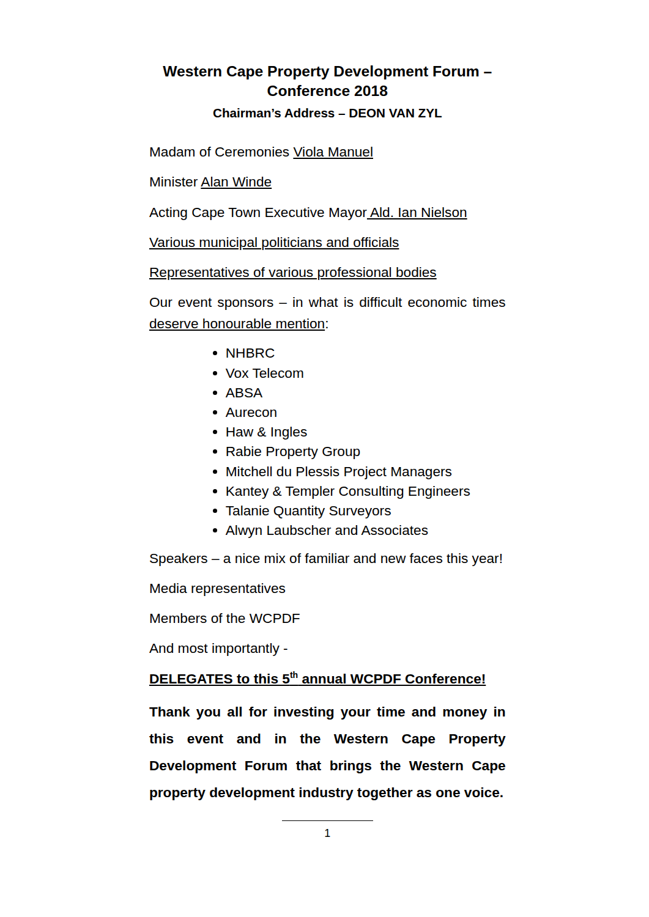Western Cape Property Development Forum – Conference 2018
Chairman’s Address – DEON VAN ZYL
Madam of Ceremonies Viola Manuel
Minister Alan Winde
Acting Cape Town Executive Mayor Ald. Ian Nielson
Various municipal politicians and officials
Representatives of various professional bodies
Our event sponsors – in what is difficult economic times deserve honourable mention:
NHBRC
Vox Telecom
ABSA
Aurecon
Haw & Ingles
Rabie Property Group
Mitchell du Plessis Project Managers
Kantey & Templer Consulting Engineers
Talanie Quantity Surveyors
Alwyn Laubscher and Associates
Speakers – a nice mix of familiar and new faces this year!
Media representatives
Members of the WCPDF
And most importantly -
DELEGATES to this 5th annual WCPDF Conference!
Thank you all for investing your time and money in this event and in the Western Cape Property Development Forum that brings the Western Cape property development industry together as one voice.
1